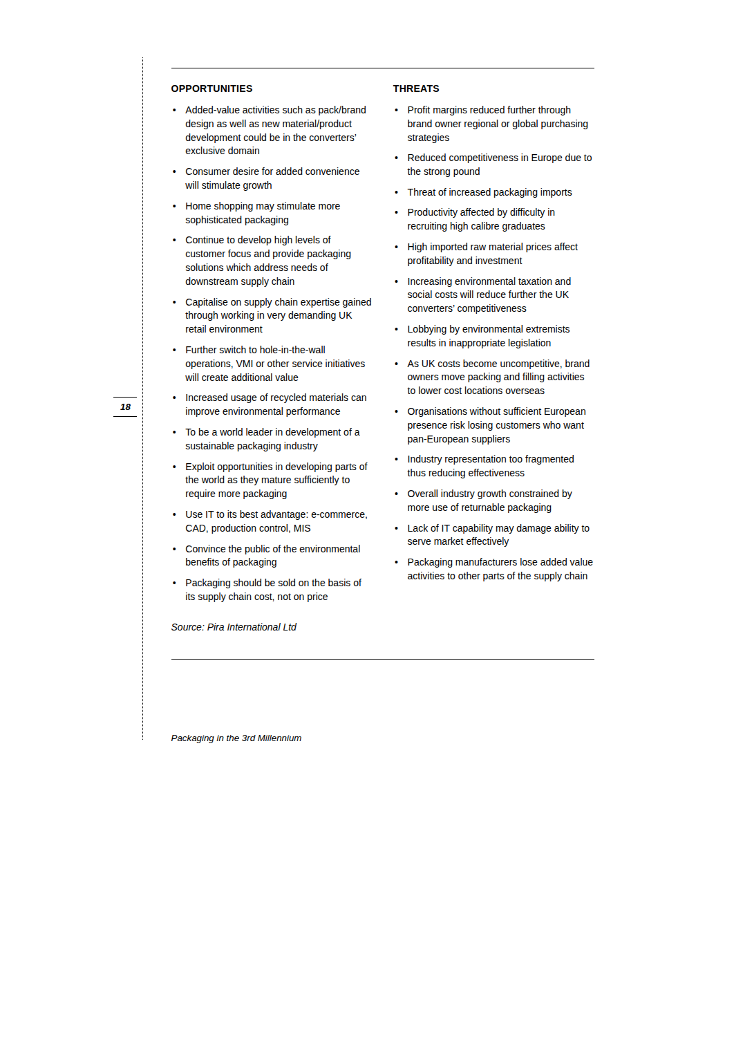18
Opportunities
Added-value activities such as pack/brand design as well as new material/product development could be in the converters’ exclusive domain
Consumer desire for added convenience will stimulate growth
Home shopping may stimulate more sophisticated packaging
Continue to develop high levels of customer focus and provide packaging solutions which address needs of downstream supply chain
Capitalise on supply chain expertise gained through working in very demanding UK retail environment
Further switch to hole-in-the-wall operations, VMI or other service initiatives will create additional value
Increased usage of recycled materials can improve environmental performance
To be a world leader in development of a sustainable packaging industry
Exploit opportunities in developing parts of the world as they mature sufficiently to require more packaging
Use IT to its best advantage: e-commerce, CAD, production control, MIS
Convince the public of the environmental benefits of packaging
Packaging should be sold on the basis of its supply chain cost, not on price
Source: Pira International Ltd
Threats
Profit margins reduced further through brand owner regional or global purchasing strategies
Reduced competitiveness in Europe due to the strong pound
Threat of increased packaging imports
Productivity affected by difficulty in recruiting high calibre graduates
High imported raw material prices affect profitability and investment
Increasing environmental taxation and social costs will reduce further the UK converters’ competitiveness
Lobbying by environmental extremists results in inappropriate legislation
As UK costs become uncompetitive, brand owners move packing and filling activities to lower cost locations overseas
Organisations without sufficient European presence risk losing customers who want pan-European suppliers
Industry representation too fragmented thus reducing effectiveness
Overall industry growth constrained by more use of returnable packaging
Lack of IT capability may damage ability to serve market effectively
Packaging manufacturers lose added value activities to other parts of the supply chain
Packaging in the 3rd Millennium